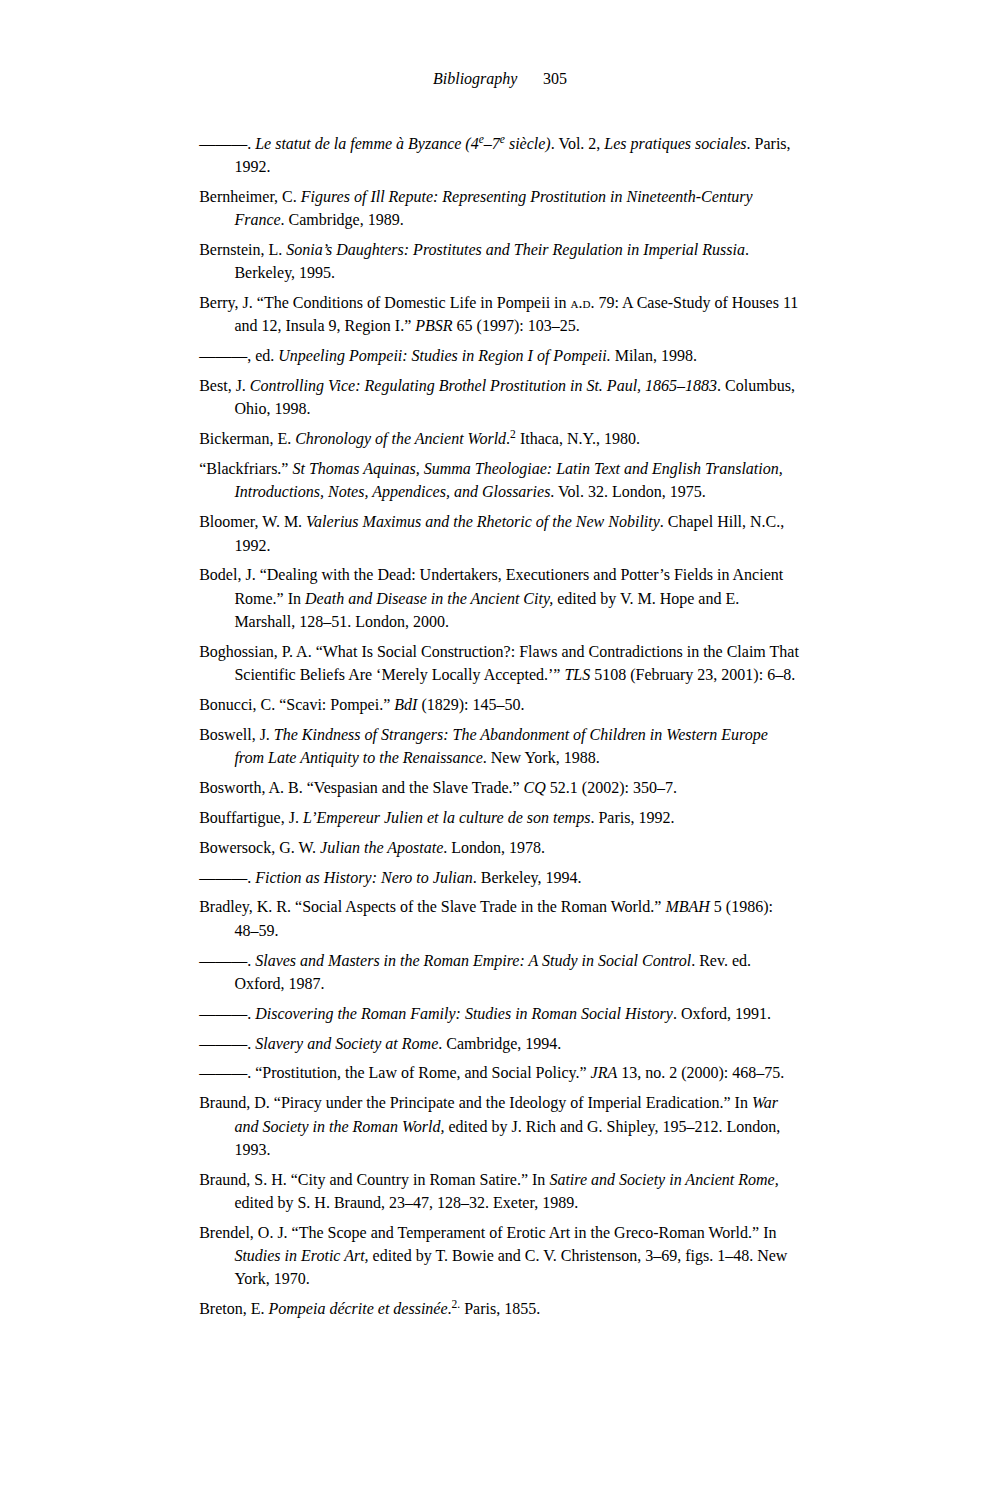Bibliography 305
———. Le statut de la femme à Byzance (4e–7e siècle). Vol. 2, Les pratiques sociales. Paris, 1992.
Bernheimer, C. Figures of Ill Repute: Representing Prostitution in Nineteenth-Century France. Cambridge, 1989.
Bernstein, L. Sonia’s Daughters: Prostitutes and Their Regulation in Imperial Russia. Berkeley, 1995.
Berry, J. “The Conditions of Domestic Life in Pompeii in a.d. 79: A Case-Study of Houses 11 and 12, Insula 9, Region I.” PBSR 65 (1997): 103–25.
———, ed. Unpeeling Pompeii: Studies in Region I of Pompeii. Milan, 1998.
Best, J. Controlling Vice: Regulating Brothel Prostitution in St. Paul, 1865–1883. Columbus, Ohio, 1998.
Bickerman, E. Chronology of the Ancient World.2 Ithaca, N.Y., 1980.
“Blackfriars.” St Thomas Aquinas, Summa Theologiae: Latin Text and English Translation, Introductions, Notes, Appendices, and Glossaries. Vol. 32. London, 1975.
Bloomer, W. M. Valerius Maximus and the Rhetoric of the New Nobility. Chapel Hill, N.C., 1992.
Bodel, J. “Dealing with the Dead: Undertakers, Executioners and Potter’s Fields in Ancient Rome.” In Death and Disease in the Ancient City, edited by V. M. Hope and E. Marshall, 128–51. London, 2000.
Boghossian, P. A. “What Is Social Construction?: Flaws and Contradictions in the Claim That Scientific Beliefs Are ‘Merely Locally Accepted.’” TLS 5108 (February 23, 2001): 6–8.
Bonucci, C. “Scavi: Pompei.” BdI (1829): 145–50.
Boswell, J. The Kindness of Strangers: The Abandonment of Children in Western Europe from Late Antiquity to the Renaissance. New York, 1988.
Bosworth, A. B. “Vespasian and the Slave Trade.” CQ 52.1 (2002): 350–7.
Bouffartigue, J. L’Empereur Julien et la culture de son temps. Paris, 1992.
Bowersock, G. W. Julian the Apostate. London, 1978.
———. Fiction as History: Nero to Julian. Berkeley, 1994.
Bradley, K. R. “Social Aspects of the Slave Trade in the Roman World.” MBAH 5 (1986): 48–59.
———. Slaves and Masters in the Roman Empire: A Study in Social Control. Rev. ed. Oxford, 1987.
———. Discovering the Roman Family: Studies in Roman Social History. Oxford, 1991.
———. Slavery and Society at Rome. Cambridge, 1994.
———. “Prostitution, the Law of Rome, and Social Policy.” JRA 13, no. 2 (2000): 468–75.
Braund, D. “Piracy under the Principate and the Ideology of Imperial Eradication.” In War and Society in the Roman World, edited by J. Rich and G. Shipley, 195–212. London, 1993.
Braund, S. H. “City and Country in Roman Satire.” In Satire and Society in Ancient Rome, edited by S. H. Braund, 23–47, 128–32. Exeter, 1989.
Brendel, O. J. “The Scope and Temperament of Erotic Art in the Greco-Roman World.” In Studies in Erotic Art, edited by T. Bowie and C. V. Christenson, 3–69, figs. 1–48. New York, 1970.
Breton, E. Pompeia décrite et dessinée.2. Paris, 1855.